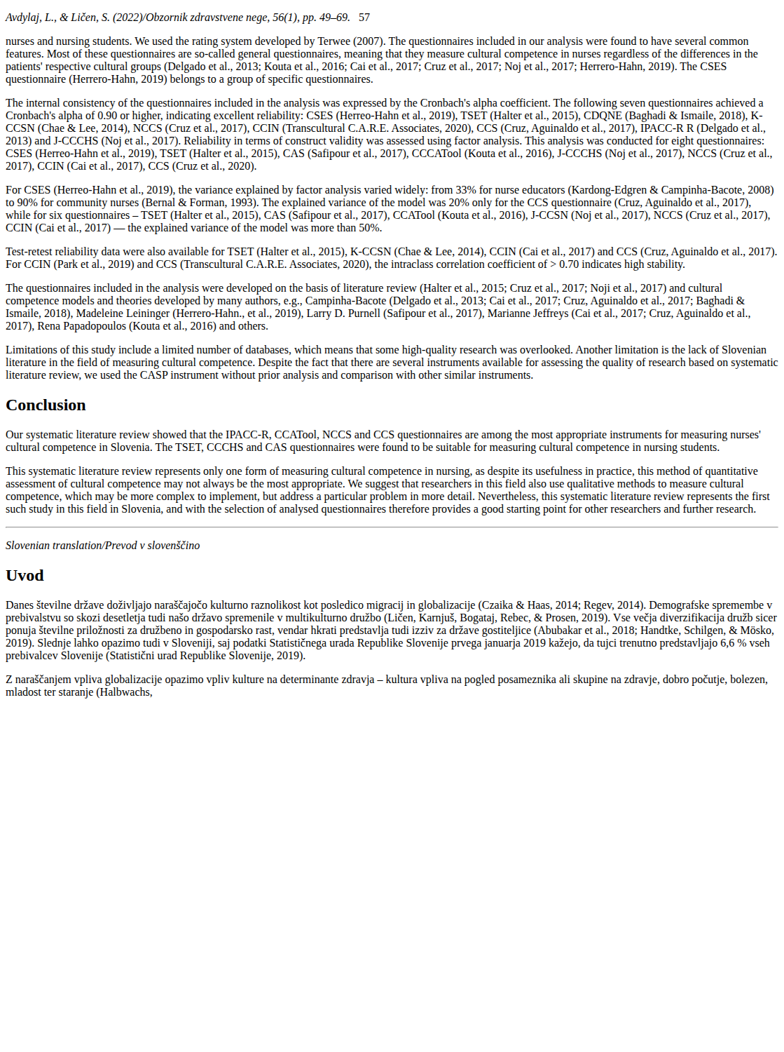Avdylaj, L., & Ličen, S. (2022)/Obzornik zdravstvene nege, 56(1), pp. 49–69. 57
nurses and nursing students. We used the rating system developed by Terwee (2007). The questionnaires included in our analysis were found to have several common features. Most of these questionnaires are so-called general questionnaires, meaning that they measure cultural competence in nurses regardless of the differences in the patients' respective cultural groups (Delgado et al., 2013; Kouta et al., 2016; Cai et al., 2017; Cruz et al., 2017; Noj et al., 2017; Herrero-Hahn, 2019). The CSES questionnaire (Herrero-Hahn, 2019) belongs to a group of specific questionnaires.
The internal consistency of the questionnaires included in the analysis was expressed by the Cronbach's alpha coefficient. The following seven questionnaires achieved a Cronbach's alpha of 0.90 or higher, indicating excellent reliability: CSES (Herreo-Hahn et al., 2019), TSET (Halter et al., 2015), CDQNE (Baghadi & Ismaile, 2018), K-CCSN (Chae & Lee, 2014), NCCS (Cruz et al., 2017), CCIN (Transcultural C.A.R.E. Associates, 2020), CCS (Cruz, Aguinaldo et al., 2017), IPACC-R R (Delgado et al., 2013) and J-CCCHS (Noj et al., 2017). Reliability in terms of construct validity was assessed using factor analysis. This analysis was conducted for eight questionnaires: CSES (Herreo-Hahn et al., 2019), TSET (Halter et al., 2015), CAS (Safipour et al., 2017), CCCATool (Kouta et al., 2016), J-CCCHS (Noj et al., 2017), NCCS (Cruz et al., 2017), CCIN (Cai et al., 2017), CCS (Cruz et al., 2020).
For CSES (Herreo-Hahn et al., 2019), the variance explained by factor analysis varied widely: from 33% for nurse educators (Kardong-Edgren & Campinha-Bacote, 2008) to 90% for community nurses (Bernal & Forman, 1993). The explained variance of the model was 20% only for the CCS questionnaire (Cruz, Aguinaldo et al., 2017), while for six questionnaires – TSET (Halter et al., 2015), CAS (Safipour et al., 2017), CCATool (Kouta et al., 2016), J-CCSN (Noj et al., 2017), NCCS (Cruz et al., 2017), CCIN (Cai et al., 2017) — the explained variance of the model was more than 50%.
Test-retest reliability data were also available for TSET (Halter et al., 2015), K-CCSN (Chae & Lee, 2014), CCIN (Cai et al., 2017) and CCS (Cruz, Aguinaldo et al., 2017). For CCIN (Park et al., 2019) and CCS (Transcultural C.A.R.E. Associates, 2020), the intraclass correlation coefficient of > 0.70 indicates high stability.
The questionnaires included in the analysis were developed on the basis of literature review (Halter et al., 2015; Cruz et al., 2017; Noji et al., 2017) and cultural competence models and theories developed by many authors, e.g., Campinha-Bacote (Delgado et al., 2013; Cai et al., 2017; Cruz, Aguinaldo et al., 2017; Baghadi & Ismaile, 2018), Madeleine Leininger (Herrero-Hahn., et al., 2019), Larry D. Purnell (Safipour et al., 2017), Marianne Jeffreys (Cai et al., 2017; Cruz, Aguinaldo et al., 2017), Rena Papadopoulos (Kouta et al., 2016) and others.
Limitations of this study include a limited number of databases, which means that some high-quality research was overlooked. Another limitation is the lack of Slovenian literature in the field of measuring cultural competence. Despite the fact that there are several instruments available for assessing the quality of research based on systematic literature review, we used the CASP instrument without prior analysis and comparison with other similar instruments.
Conclusion
Our systematic literature review showed that the IPACC-R, CCATool, NCCS and CCS questionnaires are among the most appropriate instruments for measuring nurses' cultural competence in Slovenia. The TSET, CCCHS and CAS questionnaires were found to be suitable for measuring cultural competence in nursing students.
This systematic literature review represents only one form of measuring cultural competence in nursing, as despite its usefulness in practice, this method of quantitative assessment of cultural competence may not always be the most appropriate. We suggest that researchers in this field also use qualitative methods to measure cultural competence, which may be more complex to implement, but address a particular problem in more detail. Nevertheless, this systematic literature review represents the first such study in this field in Slovenia, and with the selection of analysed questionnaires therefore provides a good starting point for other researchers and further research.
Slovenian translation/Prevod v slovenščino
Uvod
Danes številne države doživljajo naraščajočo kulturno raznolikost kot posledico migracij in globalizacije (Czaika & Haas, 2014; Regev, 2014). Demografske spremembe v prebivalstvu so skozi desetletja tudi našo državo spremenile v multikulturno družbo (Ličen, Karnjuš, Bogataj, Rebec, & Prosen, 2019). Vse večja diverzifikacija družb sicer ponuja številne priložnosti za družbeno in gospodarsko rast, vendar hkrati predstavlja tudi izziv za države gostiteljice (Abubakar et al., 2018; Handtke, Schilgen, & Mösko, 2019). Slednje lahko opazimo tudi v Sloveniji, saj podatki Statističnega urada Republike Slovenije prvega januarja 2019 kažejo, da tujci trenutno predstavljajo 6,6 % vseh prebivalcev Slovenije (Statistični urad Republike Slovenije, 2019).
Z naraščanjem vpliva globalizacije opazimo vpliv kulture na determinante zdravja – kultura vpliva na pogled posameznika ali skupine na zdravje, dobro počutje, bolezen, mladost ter staranje (Halbwachs,